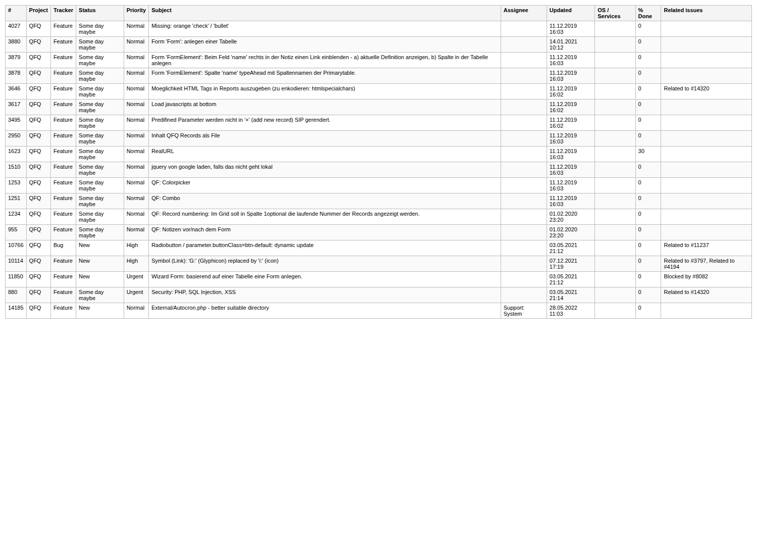| # | Project | Tracker | Status | Priority | Subject | Assignee | Updated | OS / Services | % Done | Related issues |
| --- | --- | --- | --- | --- | --- | --- | --- | --- | --- | --- |
| 4027 | QFQ | Feature | Some day maybe | Normal | Missing: orange 'check' / 'bullet' | | 11.12.2019 16:03 | | 0 | |
| 3880 | QFQ | Feature | Some day maybe | Normal | Form 'Form': anlegen einer Tabelle | | 14.01.2021 10:12 | | 0 | |
| 3879 | QFQ | Feature | Some day maybe | Normal | Form 'FormElement': Beim Feld 'name' rechts in der Notiz einen Link einblenden - a) aktuelle Definition anzeigen, b) Spalte in der Tabelle anlegen | | 11.12.2019 16:03 | | 0 | |
| 3878 | QFQ | Feature | Some day maybe | Normal | Form 'FormElement': Spalte 'name' typeAhead mit Spaltennamen der Primarytable. | | 11.12.2019 16:03 | | 0 | |
| 3646 | QFQ | Feature | Some day maybe | Normal | Moeglichkeit HTML Tags in Reports auszugeben (zu enkodieren: htmlspecialchars) | | 11.12.2019 16:02 | | 0 | Related to #14320 |
| 3617 | QFQ | Feature | Some day maybe | Normal | Load javascripts at bottom | | 11.12.2019 16:02 | | 0 | |
| 3495 | QFQ | Feature | Some day maybe | Normal | Predifined Parameter werden nicht in '+' (add new record) SIP gerendert. | | 11.12.2019 16:02 | | 0 | |
| 2950 | QFQ | Feature | Some day maybe | Normal | Inhalt QFQ Records als File | | 11.12.2019 16:03 | | 0 | |
| 1623 | QFQ | Feature | Some day maybe | Normal | RealURL | | 11.12.2019 16:03 | | 30 | |
| 1510 | QFQ | Feature | Some day maybe | Normal | jquery von google laden, falls das nicht geht lokal | | 11.12.2019 16:03 | | 0 | |
| 1253 | QFQ | Feature | Some day maybe | Normal | QF: Colorpicker | | 11.12.2019 16:03 | | 0 | |
| 1251 | QFQ | Feature | Some day maybe | Normal | QF: Combo | | 11.12.2019 16:03 | | 0 | |
| 1234 | QFQ | Feature | Some day maybe | Normal | QF: Record numbering: Im Grid soll in Spalte 1optional die laufende Nummer der Records angezeigt werden. | | 01.02.2020 23:20 | | 0 | |
| 955 | QFQ | Feature | Some day maybe | Normal | QF: Notizen vor/nach dem Form | | 01.02.2020 23:20 | | 0 | |
| 10766 | QFQ | Bug | New | High | Radiobutton / parameter.buttonClass=btn-default: dynamic update | | 03.05.2021 21:12 | | 0 | Related to #11237 |
| 10114 | QFQ | Feature | New | High | Symbol (Link): 'G:' (Glyphicon) replaced by 'i:' (icon) | | 07.12.2021 17:19 | | 0 | Related to #3797, Related to #4194 |
| 11850 | QFQ | Feature | New | Urgent | Wizard Form: basierend auf einer Tabelle eine Form anlegen. | | 03.05.2021 21:12 | | 0 | Blocked by #8082 |
| 880 | QFQ | Feature | Some day maybe | Urgent | Security: PHP, SQL Injection, XSS | | 03.05.2021 21:14 | | 0 | Related to #14320 |
| 14185 | QFQ | Feature | New | Normal | External/Autocron.php - better suitable directory | Support: System | 28.05.2022 11:03 | | 0 | |